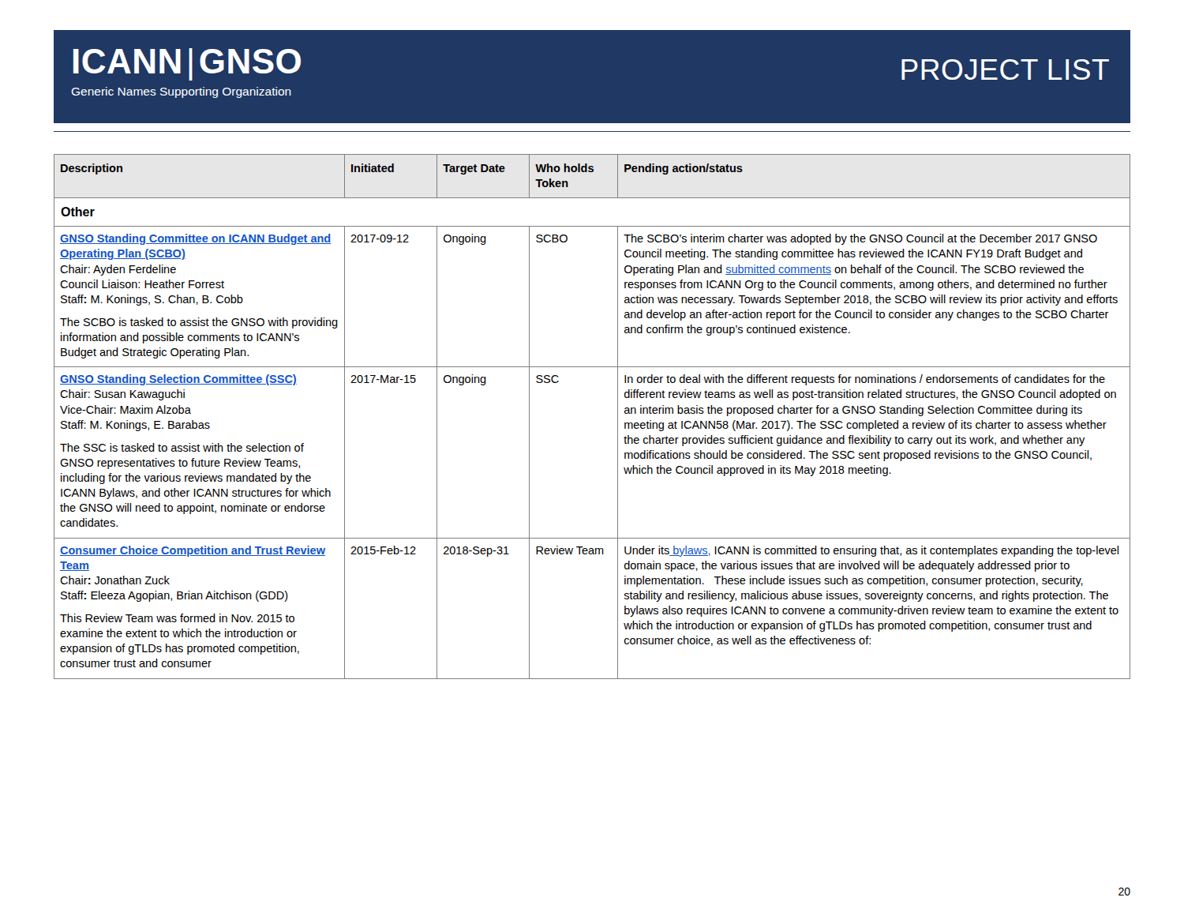ICANN|GNSO
Generic Names Supporting Organization
PROJECT LIST
| Other |
| Description | Initiated | Target Date | Who holds Token | Pending action/status |
| GNSO Standing Committee on ICANN Budget and Operating Plan (SCBO) Chair: Ayden Ferdeline Council Liaison: Heather Forrest Staff : M. Konings, S. Chan, B. Cobb The SCBO is tasked to assist the GNSO with providing information and possible comments to ICANN’s Budget and Strategic Operating Plan. | 2017-09-12 | Ongoing | SCBO | The SCBO’s interim charter was adopted by the GNSO Council at the December 2017 GNSO Council meeting. The standing committee has reviewed the ICANN FY19 Draft Budget and Operating Plan and submitted comments on behalf of the Council. The SCBO reviewed the responses from ICANN Org to the Council comments, among others, and determined no further action was necessary. Towards September 2018, the SCBO will review its prior activity and efforts and develop an after-action report for the Council to consider any changes to the SCBO Charter and confirm the group’s continued existence. |
| GNSO Standing Selection Committee (SSC) Chair: Susan Kawaguchi Vice-Chair: Maxim Alzoba Staff: M. Konings, E. Barabas The SSC is tasked to assist with the selection of GNSO representatives to future Review Teams, including for the various reviews mandated by the ICANN Bylaws, and other ICANN structures for which the GNSO will need to appoint, nominate or endorse candidates. | 2017-Mar-15 | Ongoing | SSC | In order to deal with the different requests for nominations / endorsements of candidates for the different review teams as well as post-transition related structures, the GNSO Council adopted on an interim basis the proposed charter for a GNSO Standing Selection Committee during its meeting at ICANN58 (Mar. 2017). The SSC completed a review of its charter to assess whether the charter provides sufficient guidance and flexibility to carry out its work, and whether any modifications should be considered. The SSC sent proposed revisions to the GNSO Council, which the Council approved in its May 2018 meeting. |
| Consumer Choice Competition and Trust Review Team Chair : Jonathan Zuck Staff : Eleeza Agopian, Brian Aitchison (GDD) This Review Team was formed in Nov. 2015 to examine the extent to which the introduction or expansion of gTLDs has promoted competition, consumer trust and consumer | 2015-Feb-12 | 2018-Sep-31 | Review Team | Under its bylaws, ICANN is committed to ensuring that, as it contemplates expanding the top-level domain space, the various issues that are involved will be adequately addressed prior to implementation. These include issues such as competition, consumer protection, security, stability and resiliency, malicious abuse issues, sovereignty concerns, and rights protection. The bylaws also requires ICANN to convene a community-driven review team to examine the extent to which the introduction or expansion of gTLDs has promoted competition, consumer trust and consumer choice, as well as the effectiveness of: |
20